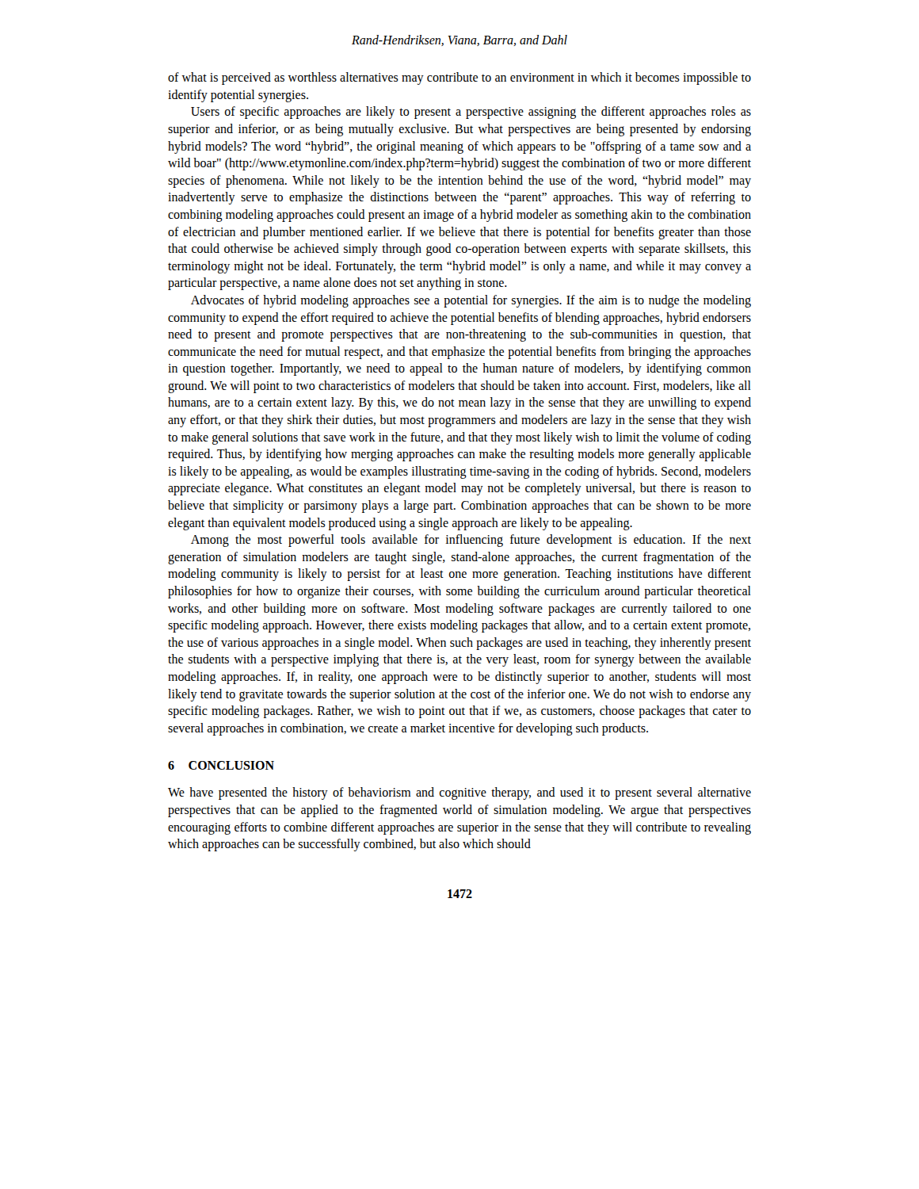Rand-Hendriksen, Viana, Barra, and Dahl
of what is perceived as worthless alternatives may contribute to an environment in which it becomes impossible to identify potential synergies.
Users of specific approaches are likely to present a perspective assigning the different approaches roles as superior and inferior, or as being mutually exclusive. But what perspectives are being presented by endorsing hybrid models? The word “hybrid”, the original meaning of which appears to be "offspring of a tame sow and a wild boar" (http://www.etymonline.com/index.php?term=hybrid) suggest the combination of two or more different species of phenomena. While not likely to be the intention behind the use of the word, “hybrid model” may inadvertently serve to emphasize the distinctions between the “parent” approaches. This way of referring to combining modeling approaches could present an image of a hybrid modeler as something akin to the combination of electrician and plumber mentioned earlier. If we believe that there is potential for benefits greater than those that could otherwise be achieved simply through good co-operation between experts with separate skillsets, this terminology might not be ideal. Fortunately, the term “hybrid model” is only a name, and while it may convey a particular perspective, a name alone does not set anything in stone.
Advocates of hybrid modeling approaches see a potential for synergies. If the aim is to nudge the modeling community to expend the effort required to achieve the potential benefits of blending approaches, hybrid endorsers need to present and promote perspectives that are non-threatening to the sub-communities in question, that communicate the need for mutual respect, and that emphasize the potential benefits from bringing the approaches in question together. Importantly, we need to appeal to the human nature of modelers, by identifying common ground. We will point to two characteristics of modelers that should be taken into account. First, modelers, like all humans, are to a certain extent lazy. By this, we do not mean lazy in the sense that they are unwilling to expend any effort, or that they shirk their duties, but most programmers and modelers are lazy in the sense that they wish to make general solutions that save work in the future, and that they most likely wish to limit the volume of coding required. Thus, by identifying how merging approaches can make the resulting models more generally applicable is likely to be appealing, as would be examples illustrating time-saving in the coding of hybrids. Second, modelers appreciate elegance. What constitutes an elegant model may not be completely universal, but there is reason to believe that simplicity or parsimony plays a large part. Combination approaches that can be shown to be more elegant than equivalent models produced using a single approach are likely to be appealing.
Among the most powerful tools available for influencing future development is education. If the next generation of simulation modelers are taught single, stand-alone approaches, the current fragmentation of the modeling community is likely to persist for at least one more generation. Teaching institutions have different philosophies for how to organize their courses, with some building the curriculum around particular theoretical works, and other building more on software. Most modeling software packages are currently tailored to one specific modeling approach. However, there exists modeling packages that allow, and to a certain extent promote, the use of various approaches in a single model. When such packages are used in teaching, they inherently present the students with a perspective implying that there is, at the very least, room for synergy between the available modeling approaches. If, in reality, one approach were to be distinctly superior to another, students will most likely tend to gravitate towards the superior solution at the cost of the inferior one. We do not wish to endorse any specific modeling packages. Rather, we wish to point out that if we, as customers, choose packages that cater to several approaches in combination, we create a market incentive for developing such products.
6 CONCLUSION
We have presented the history of behaviorism and cognitive therapy, and used it to present several alternative perspectives that can be applied to the fragmented world of simulation modeling. We argue that perspectives encouraging efforts to combine different approaches are superior in the sense that they will contribute to revealing which approaches can be successfully combined, but also which should
1472